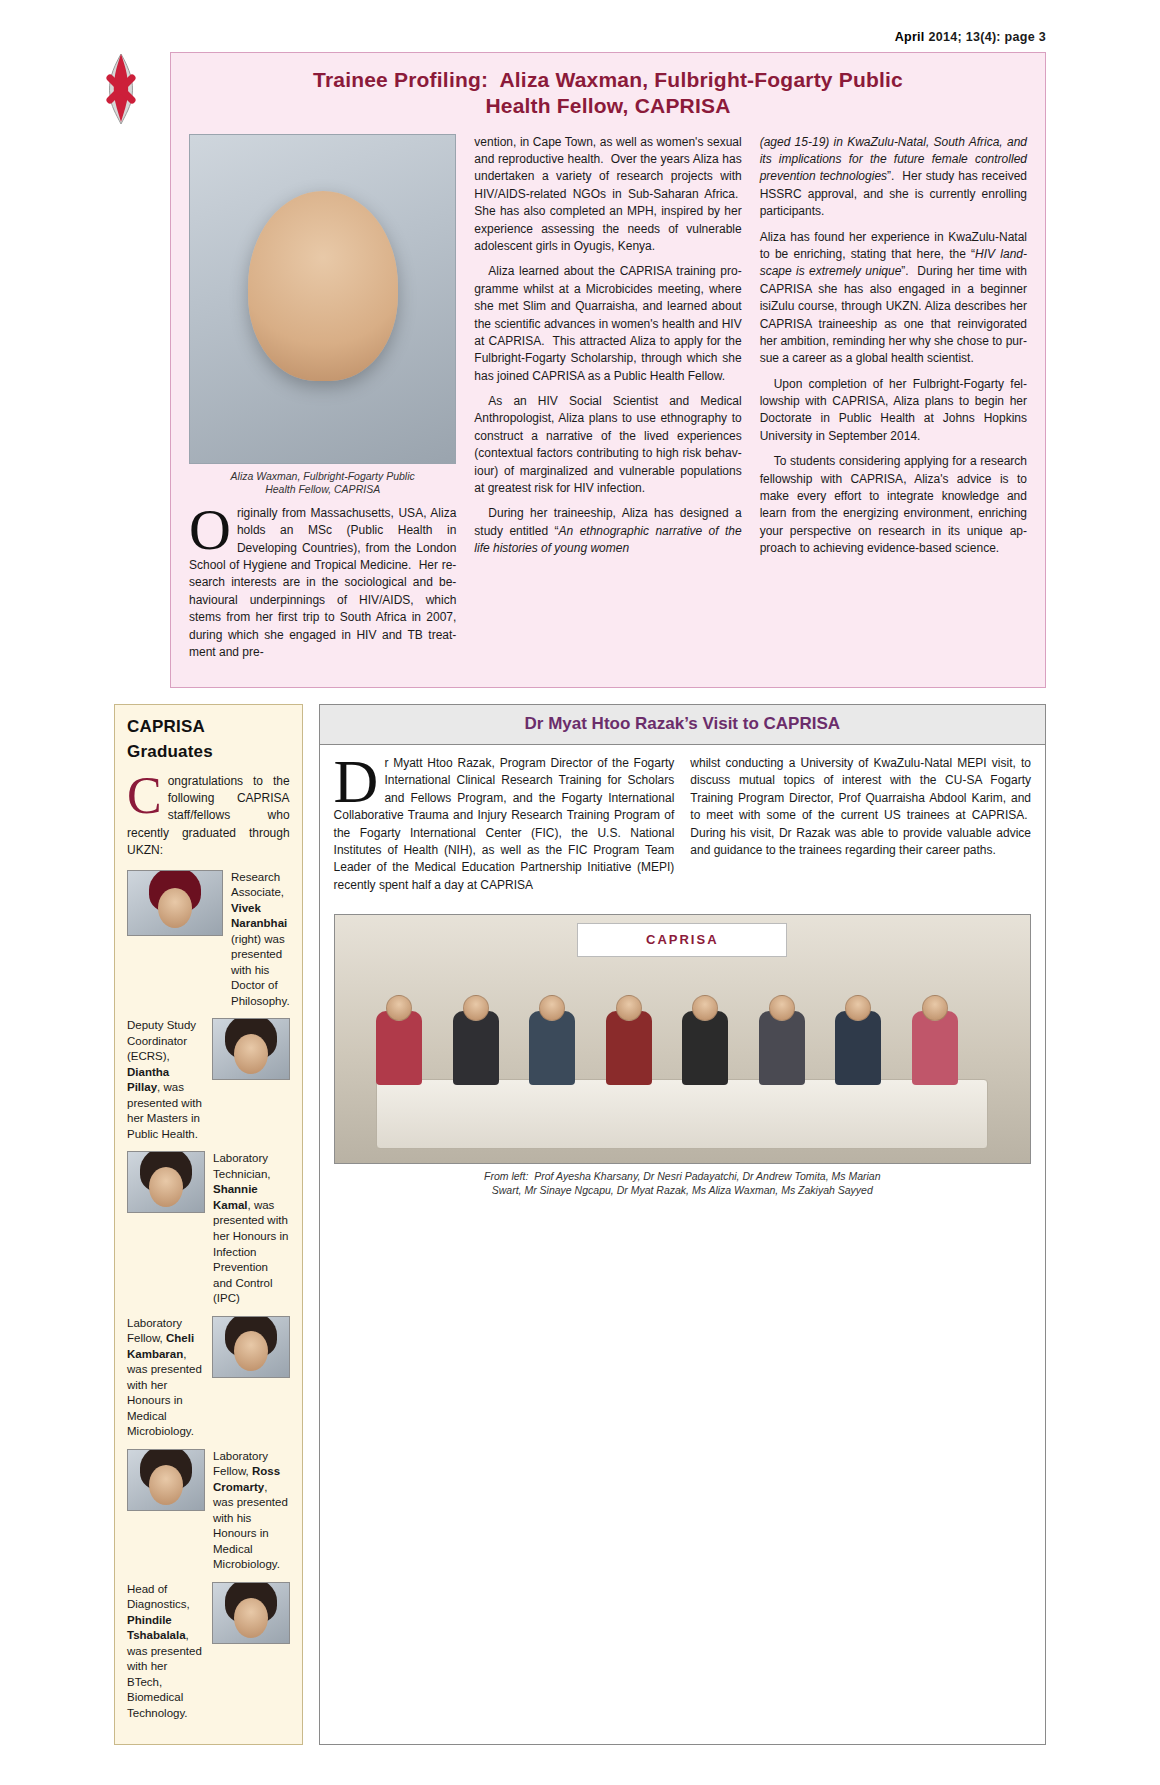April 2014; 13(4): page 3
Trainee Profiling: Aliza Waxman, Fulbright-Fogarty Public
Health Fellow, CAPRISA
Aliza Waxman, Fulbright-Fogarty Public
Health Fellow, CAPRISA
Originally from Massachusetts, USA, Aliza holds an MSc (Public Health in Developing Countries), from the London School of Hygiene and Tropical Medicine. Her research interests are in the sociological and behavioural underpinnings of HIV/AIDS, which stems from her first trip to South Africa in 2007, during which she engaged in HIV and TB treatment and pre-
vention, in Cape Town, as well as women's sexual and reproductive health. Over the years Aliza has undertaken a variety of research projects with HIV/AIDS-related NGOs in Sub-Saharan Africa. She has also completed an MPH, inspired by her experience assessing the needs of vulnerable adolescent girls in Oyugis, Kenya.
Aliza learned about the CAPRISA training programme whilst at a Microbicides meeting, where she met Slim and Quarraisha, and learned about the scientific advances in women's health and HIV at CAPRISA. This attracted Aliza to apply for the Fulbright-Fogarty Scholarship, through which she has joined CAPRISA as a Public Health Fellow.
As an HIV Social Scientist and Medical Anthropologist, Aliza plans to use ethnography to construct a narrative of the lived experiences (contextual factors contributing to high risk behaviour) of marginalized and vulnerable populations at greatest risk for HIV infection.
During her traineeship, Aliza has designed a study entitled “An ethnographic narrative of the life histories of young women
(aged 15-19) in KwaZulu-Natal, South Africa, and its implications for the future female controlled prevention technologies”. Her study has received HSSRC approval, and she is currently enrolling participants.
Aliza has found her experience in KwaZulu-Natal to be enriching, stating that here, the “HIV landscape is extremely unique”. During her time with CAPRISA she has also engaged in a beginner isiZulu course, through UKZN. Aliza describes her CAPRISA traineeship as one that reinvigorated her ambition, reminding her why she chose to pursue a career as a global health scientist.
Upon completion of her Fulbright-Fogarty fellowship with CAPRISA, Aliza plans to begin her Doctorate in Public Health at Johns Hopkins University in September 2014.
To students considering applying for a research fellowship with CAPRISA, Aliza's advice is to make every effort to integrate knowledge and learn from the energizing environment, enriching your perspective on research in its unique approach to achieving evidence-based science.
CAPRISA Graduates
Congratulations to the following CAPRISA staff/fellows who recently graduated through UKZN:
Research Associate, Vivek Naranbhai (right) was presented with his Doctor of Philosophy.
Deputy Study Coordinator (ECRS), Diantha Pillay, was presented with her Masters in Public Health.
Laboratory Technician, Shannie Kamal, was presented with her Honours in Infection Prevention and Control (IPC)
Laboratory Fellow, Cheli Kambaran, was presented with her Honours in Medical Microbiology.
Laboratory Fellow, Ross Cromarty, was presented with his Honours in Medical Microbiology.
Head of Diagnostics, Phindile Tshabalala, was presented with her BTech, Biomedical Technology.
Dr Myat Htoo Razak’s Visit to CAPRISA
Dr Myatt Htoo Razak, Program Director of the Fogarty International Clinical Research Training for Scholars and Fellows Program, and the Fogarty International Collaborative Trauma and Injury Research Training Program of the Fogarty International Center (FIC), the U.S. National Institutes of Health (NIH), as well as the FIC Program Team Leader of the Medical Education Partnership Initiative (MEPI) recently spent half a day at CAPRISA
whilst conducting a University of KwaZulu-Natal MEPI visit, to discuss mutual topics of interest with the CU-SA Fogarty Training Program Director, Prof Quarraisha Abdool Karim, and to meet with some of the current US trainees at CAPRISA. During his visit, Dr Razak was able to provide valuable advice and guidance to the trainees regarding their career paths.
CAPRISA
From left: Prof Ayesha Kharsany, Dr Nesri Padayatchi, Dr Andrew Tomita, Ms Marian
Swart, Mr Sinaye Ngcapu, Dr Myat Razak, Ms Aliza Waxman, Ms Zakiyah Sayyed